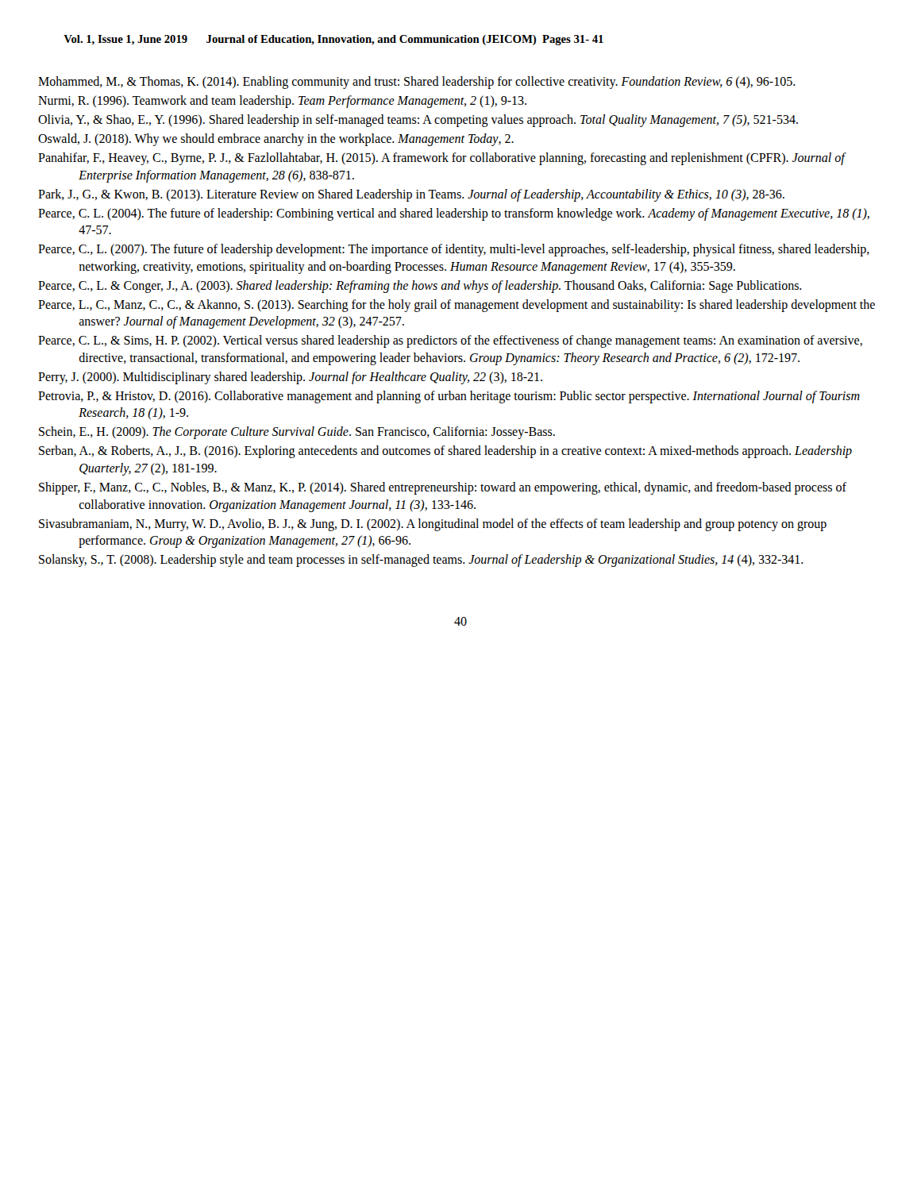Vol. 1, Issue 1, June 2019 Journal of Education, Innovation, and Communication (JEICOM) Pages 31- 41
Mohammed, M., & Thomas, K. (2014). Enabling community and trust: Shared leadership for collective creativity. Foundation Review, 6 (4), 96-105.
Nurmi, R. (1996). Teamwork and team leadership. Team Performance Management, 2 (1), 9-13.
Olivia, Y., & Shao, E., Y. (1996). Shared leadership in self-managed teams: A competing values approach. Total Quality Management, 7 (5), 521-534.
Oswald, J. (2018). Why we should embrace anarchy in the workplace. Management Today, 2.
Panahifar, F., Heavey, C., Byrne, P. J., & Fazlollahtabar, H. (2015). A framework for collaborative planning, forecasting and replenishment (CPFR). Journal of Enterprise Information Management, 28 (6), 838-871.
Park, J., G., & Kwon, B. (2013). Literature Review on Shared Leadership in Teams. Journal of Leadership, Accountability & Ethics, 10 (3), 28-36.
Pearce, C. L. (2004). The future of leadership: Combining vertical and shared leadership to transform knowledge work. Academy of Management Executive, 18 (1), 47-57.
Pearce, C., L. (2007). The future of leadership development: The importance of identity, multi-level approaches, self-leadership, physical fitness, shared leadership, networking, creativity, emotions, spirituality and on-boarding Processes. Human Resource Management Review, 17 (4), 355-359.
Pearce, C., L. & Conger, J., A. (2003). Shared leadership: Reframing the hows and whys of leadership. Thousand Oaks, California: Sage Publications.
Pearce, L., C., Manz, C., C., & Akanno, S. (2013). Searching for the holy grail of management development and sustainability: Is shared leadership development the answer? Journal of Management Development, 32 (3), 247-257.
Pearce, C. L., & Sims, H. P. (2002). Vertical versus shared leadership as predictors of the effectiveness of change management teams: An examination of aversive, directive, transactional, transformational, and empowering leader behaviors. Group Dynamics: Theory Research and Practice, 6 (2), 172-197.
Perry, J. (2000). Multidisciplinary shared leadership. Journal for Healthcare Quality, 22 (3), 18-21.
Petrovia, P., & Hristov, D. (2016). Collaborative management and planning of urban heritage tourism: Public sector perspective. International Journal of Tourism Research, 18 (1), 1-9.
Schein, E., H. (2009). The Corporate Culture Survival Guide. San Francisco, California: Jossey-Bass.
Serban, A., & Roberts, A., J., B. (2016). Exploring antecedents and outcomes of shared leadership in a creative context: A mixed-methods approach. Leadership Quarterly, 27 (2), 181-199.
Shipper, F., Manz, C., C., Nobles, B., & Manz, K., P. (2014). Shared entrepreneurship: toward an empowering, ethical, dynamic, and freedom-based process of collaborative innovation. Organization Management Journal, 11 (3), 133-146.
Sivasubramaniam, N., Murry, W. D., Avolio, B. J., & Jung, D. I. (2002). A longitudinal model of the effects of team leadership and group potency on group performance. Group & Organization Management, 27 (1), 66-96.
Solansky, S., T. (2008). Leadership style and team processes in self-managed teams. Journal of Leadership & Organizational Studies, 14 (4), 332-341.
40